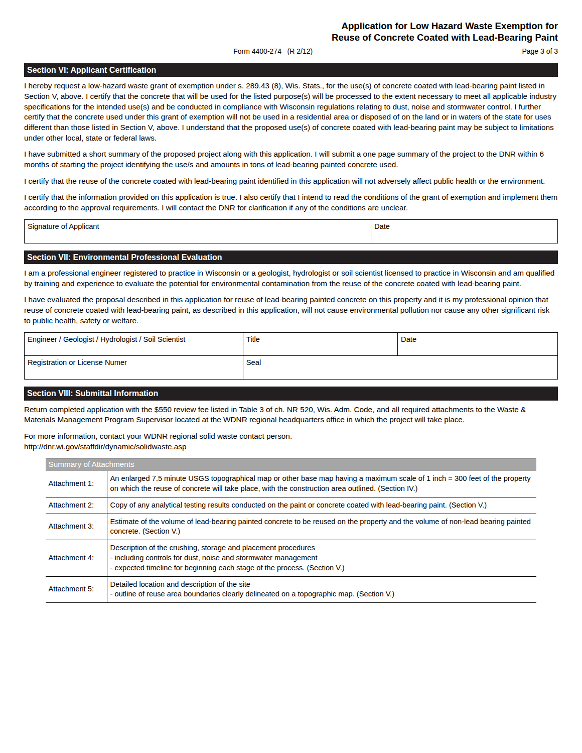Application for Low Hazard Waste Exemption for
Reuse of Concrete Coated with Lead-Bearing Paint
Form 4400-274 (R 2/12)
Page 3 of 3
Section VI: Applicant Certification
I hereby request a low-hazard waste grant of exemption under s. 289.43 (8), Wis. Stats., for the use(s) of concrete coated with lead-bearing paint listed in Section V, above. I certify that the concrete that will be used for the listed purpose(s) will be processed to the extent necessary to meet all applicable industry specifications for the intended use(s) and be conducted in compliance with Wisconsin regulations relating to dust, noise and stormwater control. I further certify that the concrete used under this grant of exemption will not be used in a residential area or disposed of on the land or in waters of the state for uses different than those listed in Section V, above. I understand that the proposed use(s) of concrete coated with lead-bearing paint may be subject to limitations under other local, state or federal laws.
I have submitted a short summary of the proposed project along with this application. I will submit a one page summary of the project to the DNR within 6 months of starting the project identifying the use/s and amounts in tons of lead-bearing painted concrete used.
I certify that the reuse of the concrete coated with lead-bearing paint identified in this application will not adversely affect public health or the environment.
I certify that the information provided on this application is true. I also certify that I intend to read the conditions of the grant of exemption and implement them according to the approval requirements. I will contact the DNR for clarification if any of the conditions are unclear.
| Signature of Applicant | Date |
Section VII: Environmental Professional Evaluation
I am a professional engineer registered to practice in Wisconsin or a geologist, hydrologist or soil scientist licensed to practice in Wisconsin and am qualified by training and experience to evaluate the potential for environmental contamination from the reuse of the concrete coated with lead-bearing paint.
I have evaluated the proposal described in this application for reuse of lead-bearing painted concrete on this property and it is my professional opinion that reuse of concrete coated with lead-bearing paint, as described in this application, will not cause environmental pollution nor cause any other significant risk to public health, safety or welfare.
| Engineer / Geologist / Hydrologist / Soil Scientist | Title | Date |
| Registration or License Numer | Seal |
Section VIII: Submittal Information
Return completed application with the $550 review fee listed in Table 3 of ch. NR 520, Wis. Adm. Code, and all required attachments to the Waste & Materials Management Program Supervisor located at the WDNR regional headquarters office in which the project will take place.
For more information, contact your WDNR regional solid waste contact person.
http://dnr.wi.gov/staffdir/dynamic/solidwaste.asp
| Summary of Attachments |
| Attachment 1: | An enlarged 7.5 minute USGS topographical map or other base map having a maximum scale of 1 inch = 300 feet of the property on which the reuse of concrete will take place, with the construction area outlined. (Section IV.) |
| Attachment 2: | Copy of any analytical testing results conducted on the paint or concrete coated with lead-bearing paint. (Section V.) |
| Attachment 3: | Estimate of the volume of lead-bearing painted concrete to be reused on the property and the volume of non-lead bearing painted concrete. (Section V.) |
| Attachment 4: | Description of the crushing, storage and placement procedures - including controls for dust, noise and stormwater management - expected timeline for beginning each stage of the process. (Section V.) |
| Attachment 5: | Detailed location and description of the site - outline of reuse area boundaries clearly delineated on a topographic map. (Section V.) |